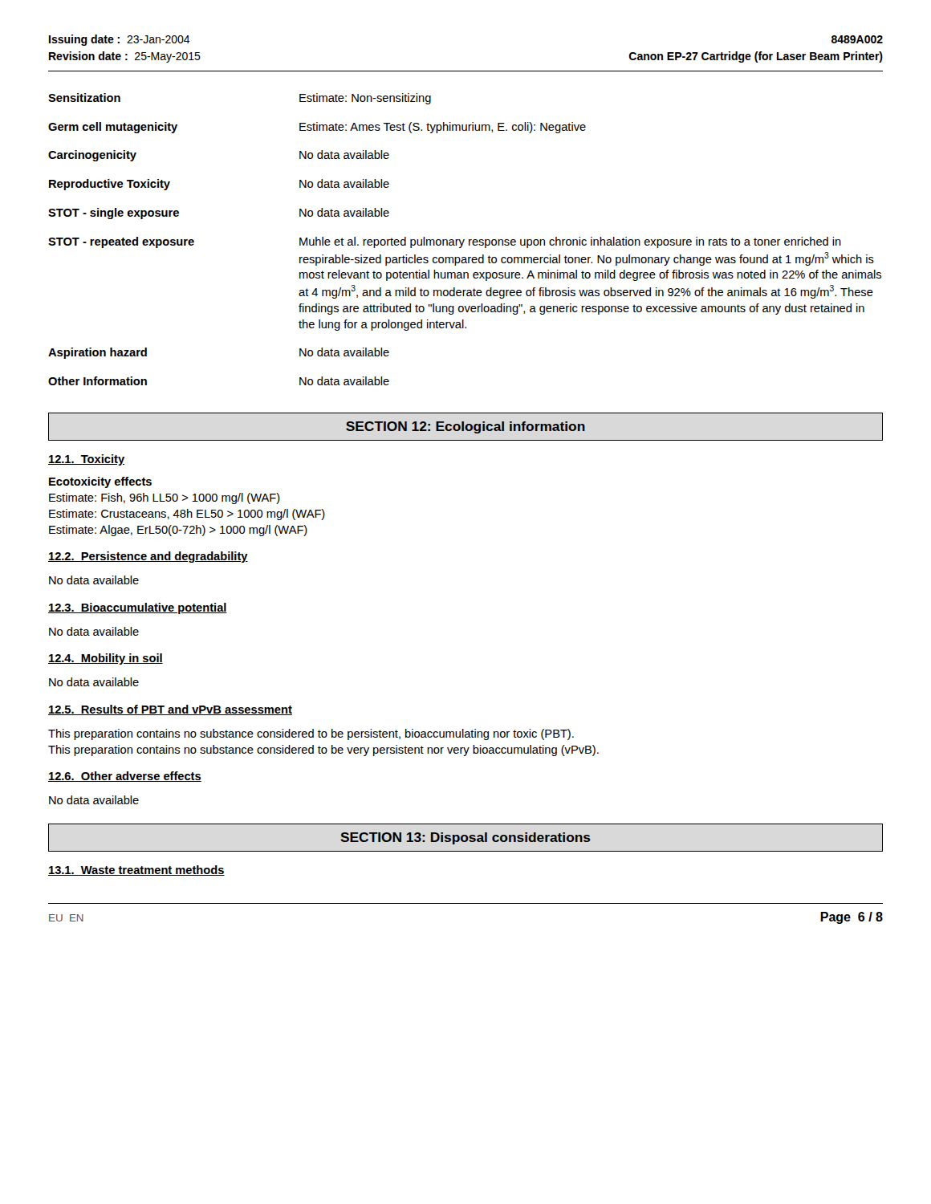Issuing date : 23-Jan-2004
Revision date : 25-May-2015
8489A002
Canon EP-27 Cartridge (for Laser Beam Printer)
| Sensitization | Estimate: Non-sensitizing |
| Germ cell mutagenicity | Estimate: Ames Test (S. typhimurium, E. coli): Negative |
| Carcinogenicity | No data available |
| Reproductive Toxicity | No data available |
| STOT - single exposure | No data available |
| STOT - repeated exposure | Muhle et al. reported pulmonary response upon chronic inhalation exposure in rats to a toner enriched in respirable-sized particles compared to commercial toner. No pulmonary change was found at 1 mg/m 3 which is most relevant to potential human exposure. A minimal to mild degree of fibrosis was noted in 22% of the animals at 4 mg/m 3 , and a mild to moderate degree of fibrosis was observed in 92% of the animals at 16 mg/m 3 . These findings are attributed to "lung overloading", a generic response to excessive amounts of any dust retained in the lung for a prolonged interval. |
| Aspiration hazard | No data available |
| Other Information | No data available |
SECTION 12: Ecological information
12.1. Toxicity
Ecotoxicity effects
Estimate: Fish, 96h LL50 > 1000 mg/l (WAF)
Estimate: Crustaceans, 48h EL50 > 1000 mg/l (WAF)
Estimate: Algae, ErL50(0-72h) > 1000 mg/l (WAF)
12.2. Persistence and degradability
No data available
12.3. Bioaccumulative potential
No data available
12.4. Mobility in soil
No data available
12.5. Results of PBT and vPvB assessment
This preparation contains no substance considered to be persistent, bioaccumulating nor toxic (PBT).
This preparation contains no substance considered to be very persistent nor very bioaccumulating (vPvB).
12.6. Other adverse effects
No data available
SECTION 13: Disposal considerations
13.1. Waste treatment methods
EU EN
Page 6 / 8